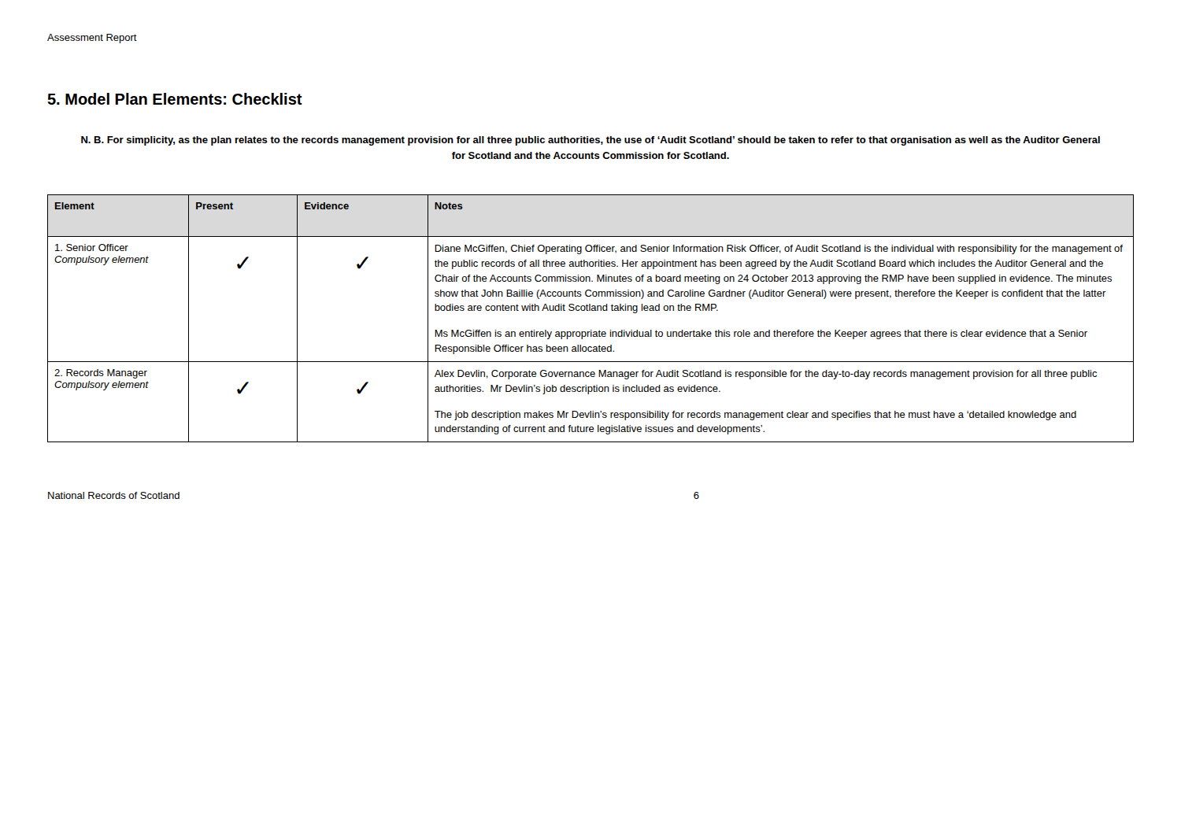Assessment Report
5. Model Plan Elements: Checklist
N. B. For simplicity, as the plan relates to the records management provision for all three public authorities, the use of ‘Audit Scotland’ should be taken to refer to that organisation as well as the Auditor General for Scotland and the Accounts Commission for Scotland.
| Element | Present | Evidence | Notes |
| --- | --- | --- | --- |
| 1. Senior Officer Compulsory element | ✓ | ✓ | Diane McGiffen, Chief Operating Officer, and Senior Information Risk Officer, of Audit Scotland is the individual with responsibility for the management of the public records of all three authorities. Her appointment has been agreed by the Audit Scotland Board which includes the Auditor General and the Chair of the Accounts Commission. Minutes of a board meeting on 24 October 2013 approving the RMP have been supplied in evidence. The minutes show that John Baillie (Accounts Commission) and Caroline Gardner (Auditor General) were present, therefore the Keeper is confident that the latter bodies are content with Audit Scotland taking lead on the RMP. Ms McGiffen is an entirely appropriate individual to undertake this role and therefore the Keeper agrees that there is clear evidence that a Senior Responsible Officer has been allocated. |
| 2. Records Manager Compulsory element | ✓ | ✓ | Alex Devlin, Corporate Governance Manager for Audit Scotland is responsible for the day-to-day records management provision for all three public authorities. Mr Devlin’s job description is included as evidence. The job description makes Mr Devlin’s responsibility for records management clear and specifies that he must have a ‘detailed knowledge and understanding of current and future legislative issues and developments’. |
National Records of Scotland
6